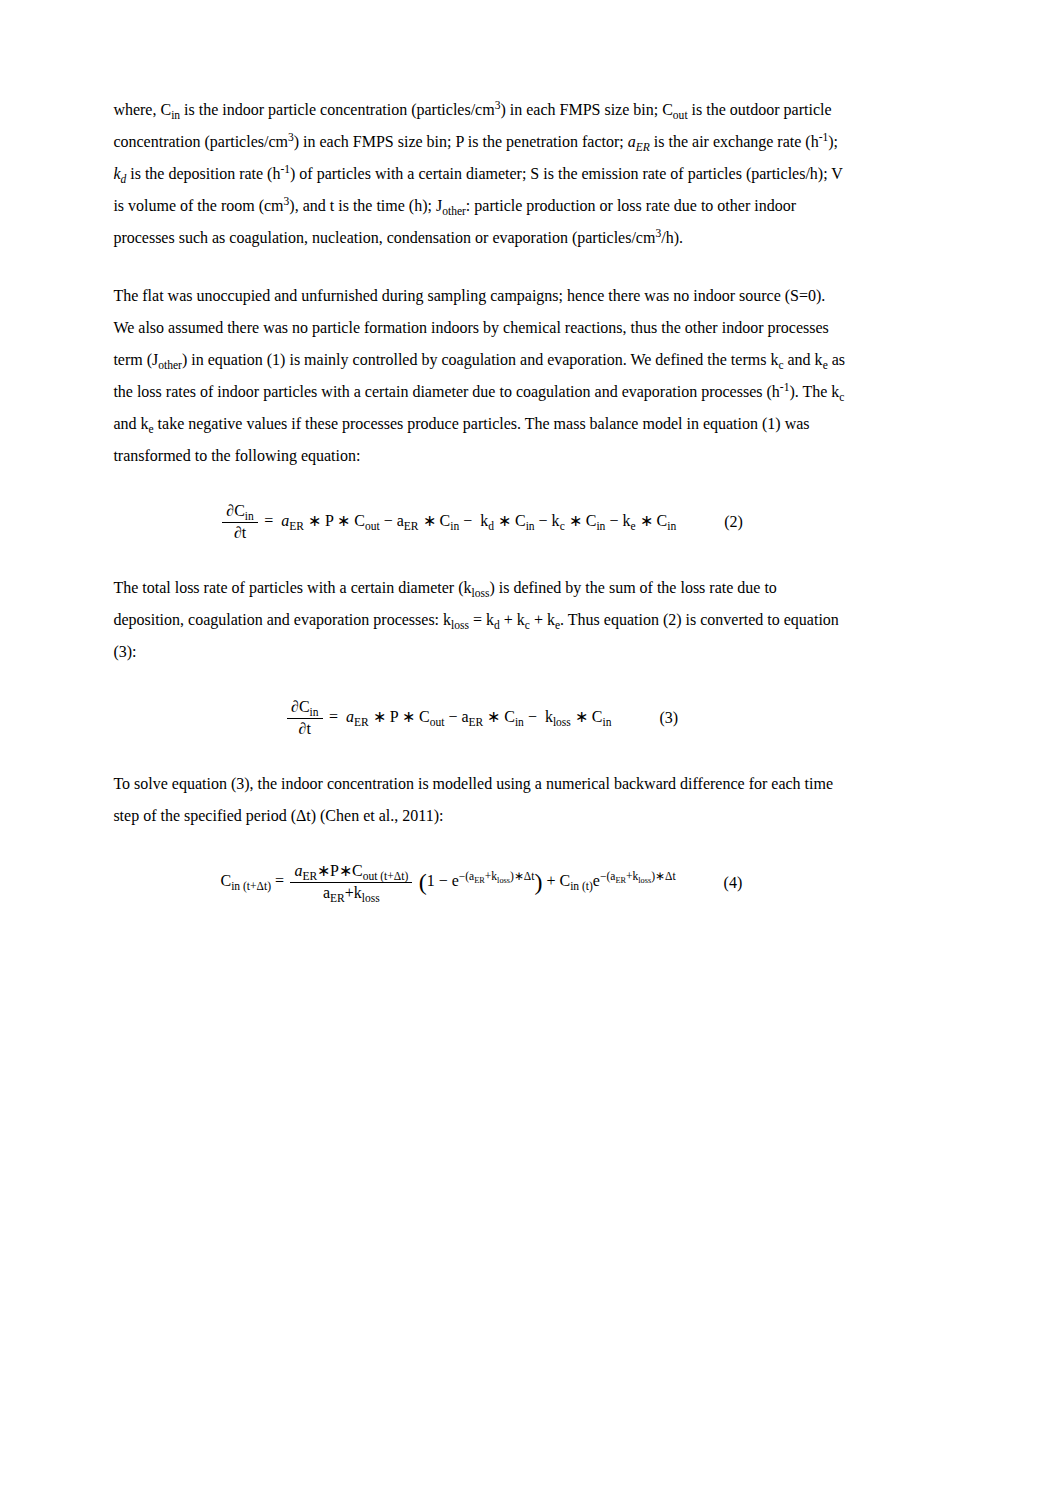where, Cin is the indoor particle concentration (particles/cm3) in each FMPS size bin; Cout is the outdoor particle concentration (particles/cm3) in each FMPS size bin; P is the penetration factor; aER is the air exchange rate (h-1); kd is the deposition rate (h-1) of particles with a certain diameter; S is the emission rate of particles (particles/h); V is volume of the room (cm3), and t is the time (h); Jother: particle production or loss rate due to other indoor processes such as coagulation, nucleation, condensation or evaporation (particles/cm3/h).
The flat was unoccupied and unfurnished during sampling campaigns; hence there was no indoor source (S=0). We also assumed there was no particle formation indoors by chemical reactions, thus the other indoor processes term (Jother) in equation (1) is mainly controlled by coagulation and evaporation. We defined the terms kc and ke as the loss rates of indoor particles with a certain diameter due to coagulation and evaporation processes (h-1). The kc and ke take negative values if these processes produce particles. The mass balance model in equation (1) was transformed to the following equation:
∂Cin ∂t = aER ∗ P ∗ Cout − aER ∗ Cin − kd ∗ Cin − kc ∗ Cin − ke ∗ Cin (2)
The total loss rate of particles with a certain diameter (kloss) is defined by the sum of the loss rate due to deposition, coagulation and evaporation processes: kloss = kd + kc + ke. Thus equation (2) is converted to equation (3):
∂Cin ∂t = aER ∗ P ∗ Cout − aER ∗ Cin − kloss ∗ Cin (3)
To solve equation (3), the indoor concentration is modelled using a numerical backward difference for each time step of the specified period (Δt) (Chen et al., 2011):
Cin (t+Δt) = aER∗P∗Cout (t+Δt) aER+kloss (1 − e−(aER+kloss)∗Δt) + Cin (t)e−(aER+kloss)∗Δt (4)